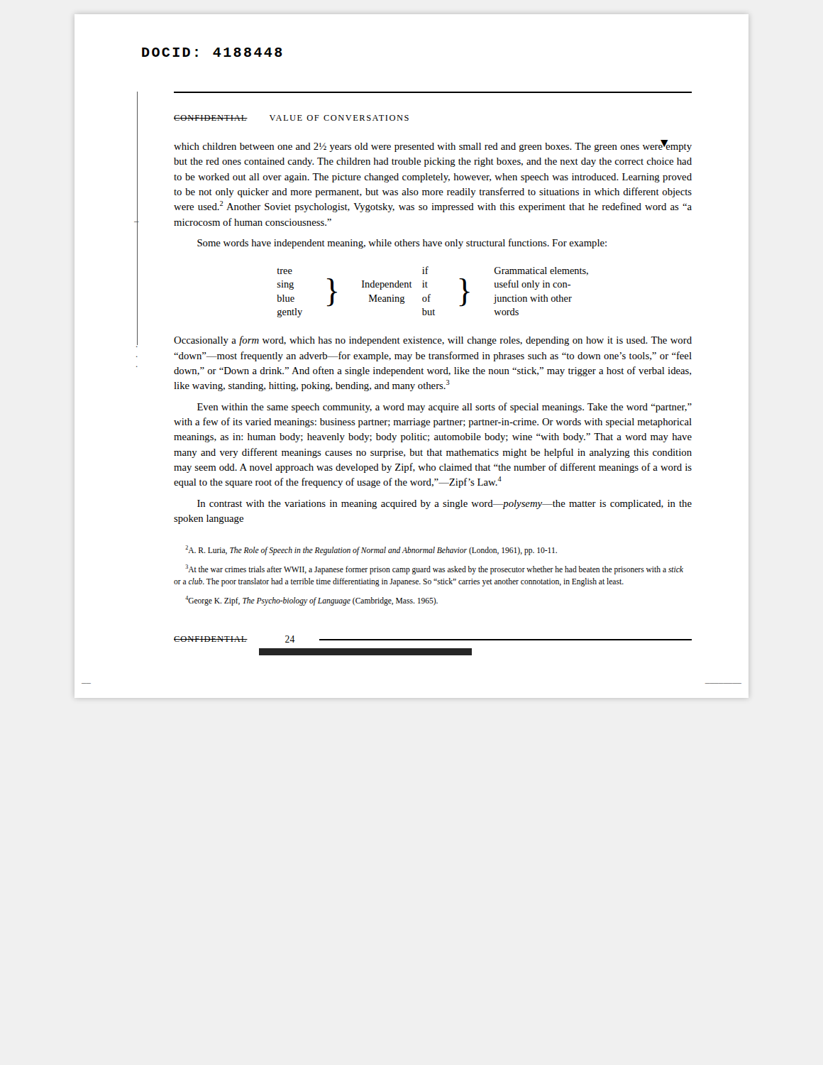DOCID: 4188448
–
.
.
.
▼
CONFIDENTIAL VALUE OF CONVERSATIONS
which children between one and 2½ years old were presented with small red and green boxes. The green ones were empty but the red ones contained candy. The children had trouble picking the right boxes, and the next day the correct choice had to be worked out all over again. The picture changed completely, however, when speech was introduced. Learning proved to be not only quicker and more permanent, but was also more readily transferred to situations in which different objects were used.2 Another Soviet psychologist, Vygotsky, was so impressed with this experiment that he redefined word as “a microcosm of human consciousness.”
Some words have independent meaning, while others have only structural functions. For example:
| tree sing blue gently | } | Independent Meaning | if it of but | } | Grammatical elements, useful only in con- junction with other words |
Occasionally a form word, which has no independent existence, will change roles, depending on how it is used. The word “down”—most frequently an adverb—for example, may be transformed in phrases such as “to down one’s tools,” or “feel down,” or “Down a drink.” And often a single independent word, like the noun “stick,” may trigger a host of verbal ideas, like waving, standing, hitting, poking, bending, and many others.3
Even within the same speech community, a word may acquire all sorts of special meanings. Take the word “partner,” with a few of its varied meanings: business partner; marriage partner; partner-in-crime. Or words with special metaphorical meanings, as in: human body; heavenly body; body politic; automobile body; wine “with body.” That a word may have many and very different meanings causes no surprise, but that mathematics might be helpful in analyzing this condition may seem odd. A novel approach was developed by Zipf, who claimed that “the number of different meanings of a word is equal to the square root of the frequency of usage of the word,”—Zipf’s Law.4
In contrast with the variations in meaning acquired by a single word—polysemy—the matter is complicated, in the spoken language
2A. R. Luria, The Role of Speech in the Regulation of Normal and Abnormal Behavior (London, 1961), pp. 10-11.
3At the war crimes trials after WWII, a Japanese former prison camp guard was asked by the prosecutor whether he had beaten the prisoners with a stick or a club. The poor translator had a terrible time differentiating in Japanese. So “stick” carries yet another connotation, in English at least.
4George K. Zipf, The Psycho-biology of Language (Cambridge, Mass. 1965).
CONFIDENTIAL 24
––––––––––